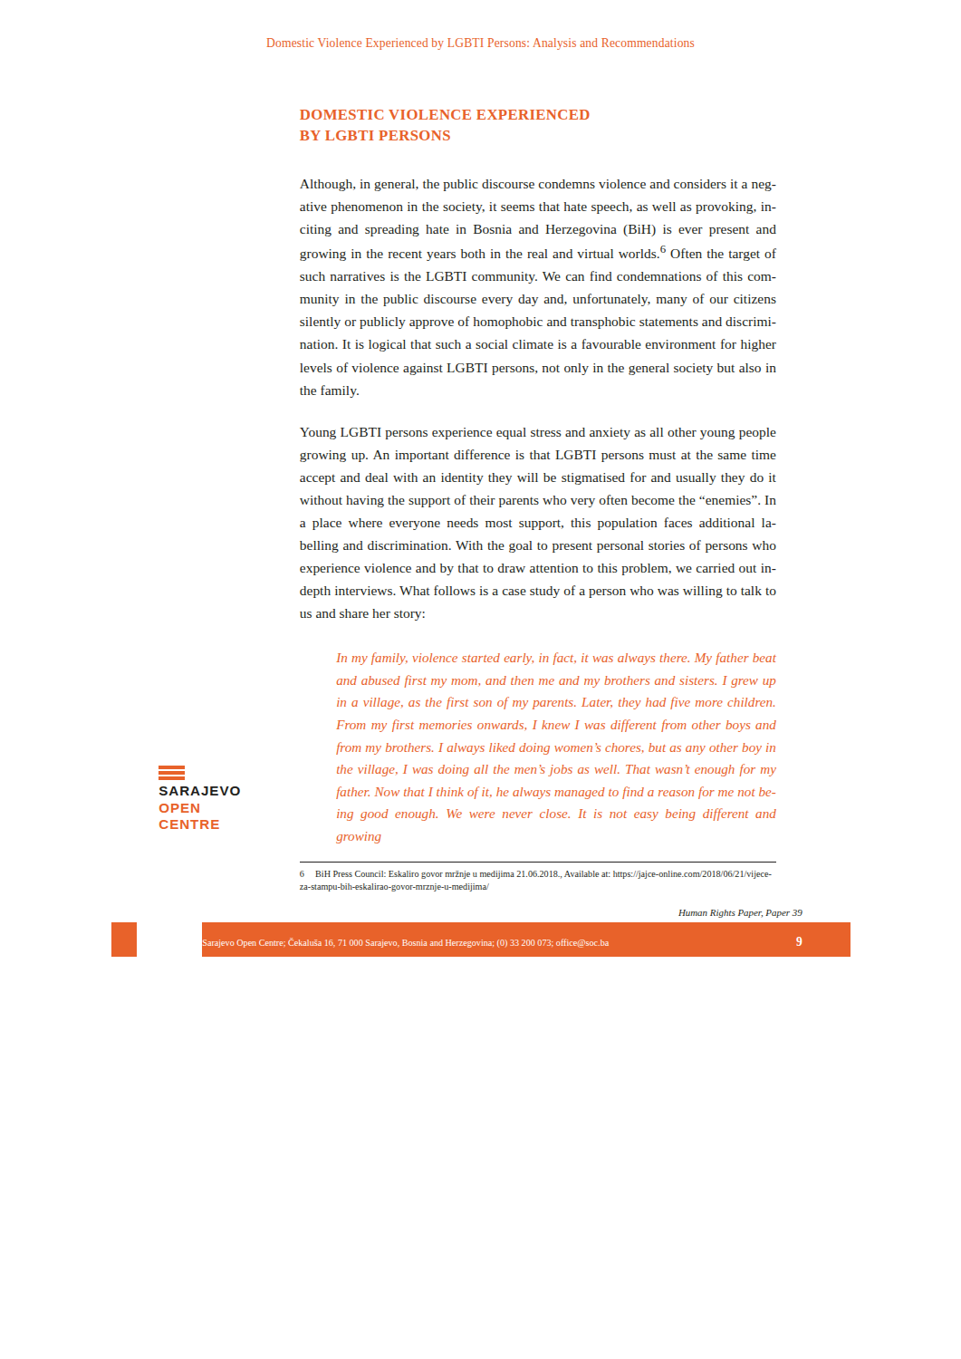Domestic Violence Experienced by LGBTI Persons: Analysis and Recommendations
Domestic Violence Experienced
by LGBTI Persons
Although, in general, the public discourse condemns violence and considers it a negative phenomenon in the society, it seems that hate speech, as well as provoking, inciting and spreading hate in Bosnia and Herzegovina (BiH) is ever present and growing in the recent years both in the real and virtual worlds.6 Often the target of such narratives is the LGBTI community. We can find condemnations of this community in the public discourse every day and, unfortunately, many of our citizens silently or publicly approve of homophobic and transphobic statements and discrimination. It is logical that such a social climate is a favourable environment for higher levels of violence against LGBTI persons, not only in the general society but also in the family.
Young LGBTI persons experience equal stress and anxiety as all other young people growing up. An important difference is that LGBTI persons must at the same time accept and deal with an identity they will be stigmatised for and usually they do it without having the support of their parents who very often become the “enemies”. In a place where everyone needs most support, this population faces additional labelling and discrimination. With the goal to present personal stories of persons who experience violence and by that to draw attention to this problem, we carried out in-depth interviews. What follows is a case study of a person who was willing to talk to us and share her story:
In my family, violence started early, in fact, it was always there. My father beat and abused first my mom, and then me and my brothers and sisters. I grew up in a village, as the first son of my parents. Later, they had five more children. From my first memories onwards, I knew I was different from other boys and from my brothers. I always liked doing women’s chores, but as any other boy in the village, I was doing all the men’s jobs as well. That wasn’t enough for my father. Now that I think of it, he always managed to find a reason for me not being good enough. We were never close. It is not easy being different and growing
SARAJEVO
OPEN
CENTRE
6 BiH Press Council: Eskaliro govor mržnje u medijima 21.06.2018., Available at: https://jajce-online.com/2018/06/21/vijece-za-stampu-bih-eskalirao-govor-mrznje-u-medijima/
Human Rights Paper, Paper 39
Sarajevo Open Centre; Čekaluša 16, 71 000 Sarajevo, Bosnia and Herzegovina; (0) 33 200 073; office@soc.ba 9